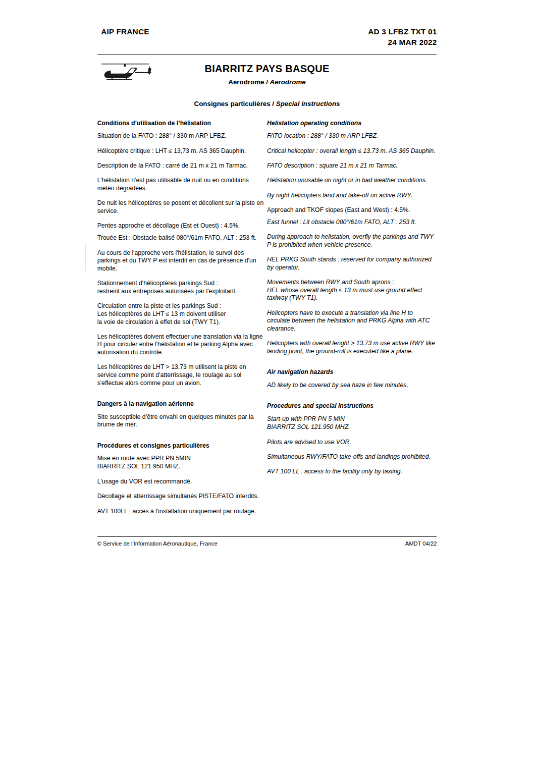AIP FRANCE
AD 3 LFBZ TXT 01
24 MAR 2022
BIARRITZ PAYS BASQUE
Aérodrome / Aerodrome
Consignes particulières / Special instructions
| Conditions d’utilisation de l’hélistation Situation de la FATO : 288° / 330 m ARP LFBZ. Hélicoptère critique : LHT ≤ 13,73 m. AS 365 Dauphin. Description de la FATO : carré de 21 m x 21 m Tarmac. L'hélistation n'est pas utilisable de nuit ou en conditions météo dégradées. De nuit les hélicoptères se posent et décollent sur la piste en service. Pentes approche et décollage (Est et Ouest) : 4.5%. Trouée Est : Obstacle balisé 080°/61m FATO, ALT : 253 ft. Au cours de l'approche vers l'hélistation, le survol des parkings et du TWY P est interdit en cas de présence d'un mobile. Stationnement d'hélicoptères parkings Sud : restreint aux entreprises autorisées par l'exploitant. Circulation entre la piste et les parkings Sud : Les hélicoptères de LHT ≤ 13 m doivent utiliser la voie de circulation à effet de sol (TWY T1). Les hélicoptères doivent effectuer une translation via la ligne H pour circuler entre l'hélistation et le parking Alpha avec autorisation du contrôle. Les hélicoptères de LHT > 13,73 m utilisent la piste en service comme point d'atterrissage, le roulage au sol s'effectue alors comme pour un avion. Dangers à la navigation aérienne Site susceptible d’être envahi en quelques minutes par la brume de mer. Procédures et consignes particulières Mise en route avec PPR PN 5MIN BIARRITZ SOL 121.950 MHZ. L'usage du VOR est recommandé. Décollage et atterrissage simultanés PISTE/FATO interdits. AVT 100LL : accès à l'installation uniquement par roulage. | Helistation operating conditions FATO location : 288° / 330 m ARP LFBZ. Critical helicopter : overall length ≤ 13.73 m. AS 365 Dauphin. FATO description : square 21 m x 21 m Tarmac. Hélistation unusable on night or in bad weather conditions. By night helicopters land and take-off on active RWY. Approach and TKOF slopes (East and West) : 4.5%. East funnel : Lit obstacle 080°/61m FATO, ALT : 253 ft. During approach to helistation, overfly the parkings and TWY P is prohibited when vehicle presence. HEL PRKG South stands : reserved for company authorized by operator. Movements between RWY and South aprons : HEL whose overall length ≤ 13 m must use ground effect taxiway (TWY T1). Helicopters have to execute a translation via line H to circulate between the helistation and PRKG Alpha with ATC clearance. Helicopters with overall lenght > 13.73 m use active RWY like landing point, the ground-roll is executed like a plane. Air navigation hazards AD likely to be covered by sea haze in few minutes. Procedures and special instructions Start-up with PPR PN 5 MIN BIARRITZ SOL 121.950 MHZ. Pilots are advised to use VOR. Simultaneous RWY/FATO take-offs and landings prohibited. AVT 100 LL : access to the facility only by taxiing. |
© Service de l'Information Aéronautique, France
AMDT 04/22